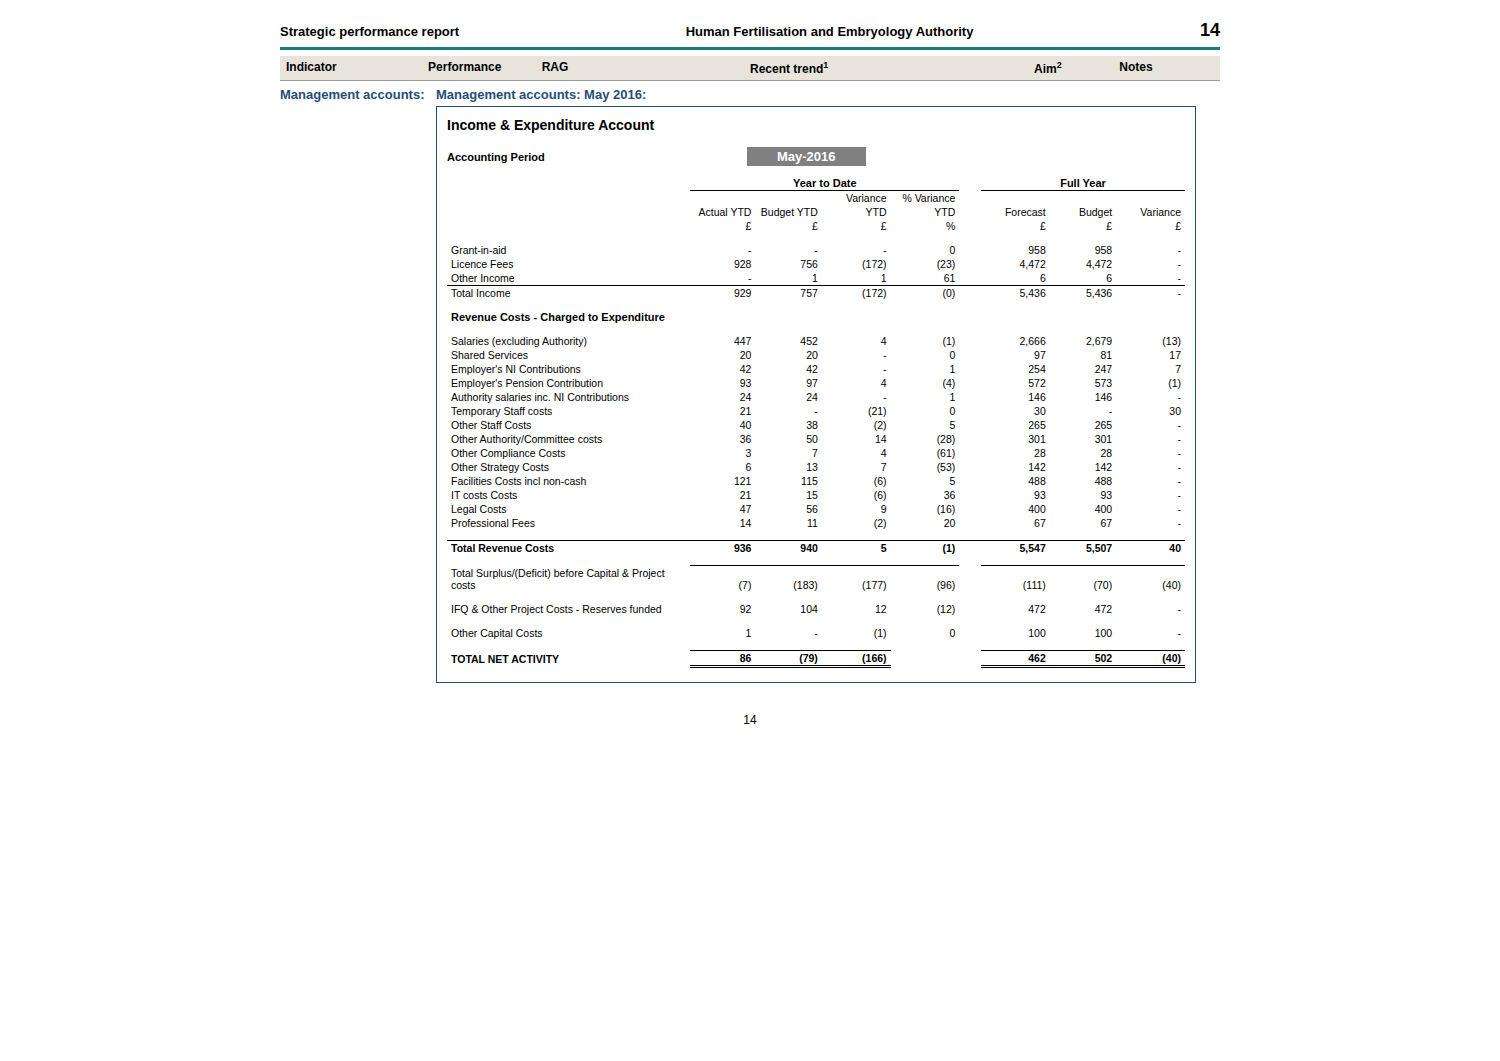Strategic performance report
Human Fertilisation and Embryology Authority
14
Indicator
Performance
RAG
Recent trend1
Aim2
Notes
Management accounts:
Management accounts: May 2016:
Income & Expenditure Account
Accounting Period
May-2016
| | Year to Date | | Full Year |
| | | | Variance | % Variance | | | | |
| | Actual YTD | Budget YTD | YTD | YTD | | Forecast | Budget | Variance |
| | £ | £ | £ | % | | £ | £ | £ |
| Grant-in-aid | - | - | - | 0 | | 958 | 958 | - |
| Licence Fees | 928 | 756 | (172) | (23) | | 4,472 | 4,472 | - |
| Other Income | - | 1 | 1 | 61 | | 6 | 6 | - |
| Total Income | 929 | 757 | (172) | (0) | | 5,436 | 5,436 | - |
| Revenue Costs - Charged to Expenditure | |
| Salaries (excluding Authority) | 447 | 452 | 4 | (1) | | 2,666 | 2,679 | (13) |
| Shared Services | 20 | 20 | - | 0 | | 97 | 81 | 17 |
| Employer's NI Contributions | 42 | 42 | - | 1 | | 254 | 247 | 7 |
| Employer's Pension Contribution | 93 | 97 | 4 | (4) | | 572 | 573 | (1) |
| Authority salaries inc. NI Contributions | 24 | 24 | - | 1 | | 146 | 146 | - |
| Temporary Staff costs | 21 | - | (21) | 0 | | 30 | - | 30 |
| Other Staff Costs | 40 | 38 | (2) | 5 | | 265 | 265 | - |
| Other Authority/Committee costs | 36 | 50 | 14 | (28) | | 301 | 301 | - |
| Other Compliance Costs | 3 | 7 | 4 | (61) | | 28 | 28 | - |
| Other Strategy Costs | 6 | 13 | 7 | (53) | | 142 | 142 | - |
| Facilities Costs incl non-cash | 121 | 115 | (6) | 5 | | 488 | 488 | - |
| IT costs Costs | 21 | 15 | (6) | 36 | | 93 | 93 | - |
| Legal Costs | 47 | 56 | 9 | (16) | | 400 | 400 | - |
| Professional Fees | 14 | 11 | (2) | 20 | | 67 | 67 | - |
| Total Revenue Costs | 936 | 940 | 5 | (1) | | 5,547 | 5,507 | 40 |
| Total Surplus/(Deficit) before Capital & Project costs | (7) | (183) | (177) | (96) | | (111) | (70) | (40) |
| IFQ & Other Project Costs - Reserves funded | 92 | 104 | 12 | (12) | | 472 | 472 | - |
| Other Capital Costs | 1 | - | (1) | 0 | | 100 | 100 | - |
| TOTAL NET ACTIVITY | 86 | (79) | (166) | | | 462 | 502 | (40) |
14